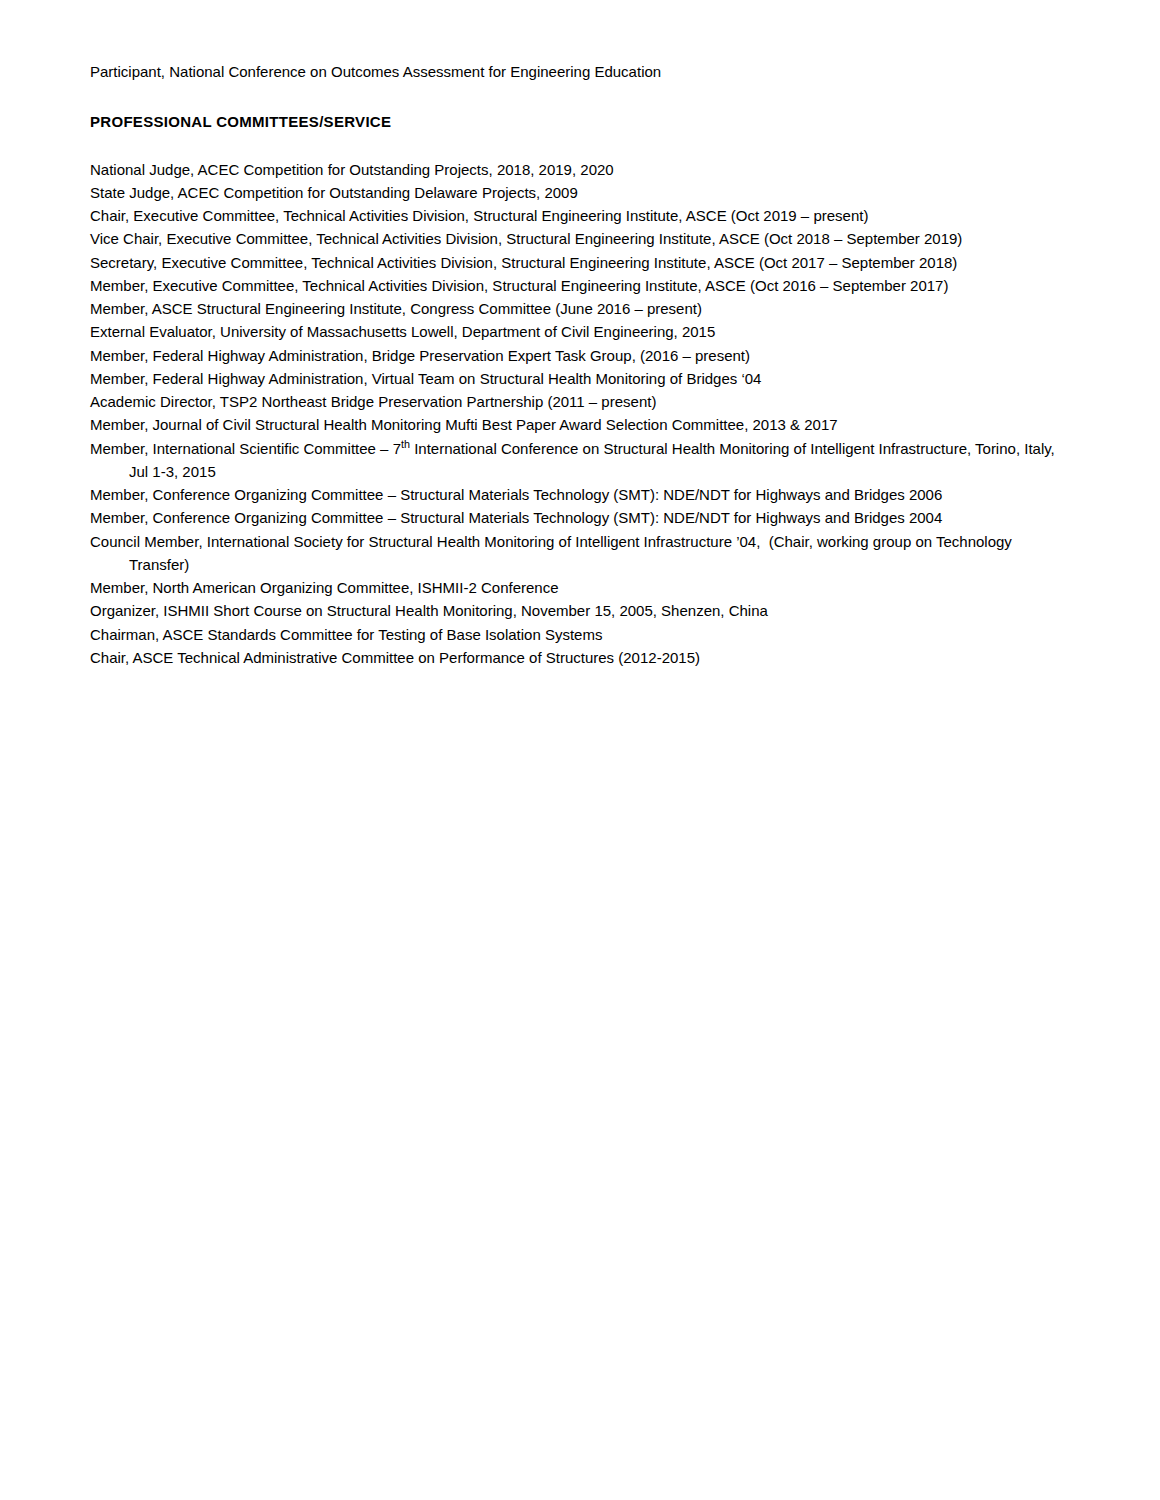Participant, National Conference on Outcomes Assessment for Engineering Education
PROFESSIONAL COMMITTEES/SERVICE
National Judge, ACEC Competition for Outstanding Projects, 2018, 2019, 2020
State Judge, ACEC Competition for Outstanding Delaware Projects, 2009
Chair, Executive Committee, Technical Activities Division, Structural Engineering Institute, ASCE (Oct 2019 – present)
Vice Chair, Executive Committee, Technical Activities Division, Structural Engineering Institute, ASCE (Oct 2018 – September 2019)
Secretary, Executive Committee, Technical Activities Division, Structural Engineering Institute, ASCE (Oct 2017 – September 2018)
Member, Executive Committee, Technical Activities Division, Structural Engineering Institute, ASCE (Oct 2016 – September 2017)
Member, ASCE Structural Engineering Institute, Congress Committee (June 2016 – present)
External Evaluator, University of Massachusetts Lowell, Department of Civil Engineering, 2015
Member, Federal Highway Administration, Bridge Preservation Expert Task Group, (2016 – present)
Member, Federal Highway Administration, Virtual Team on Structural Health Monitoring of Bridges ‘04
Academic Director, TSP2 Northeast Bridge Preservation Partnership (2011 – present)
Member, Journal of Civil Structural Health Monitoring Mufti Best Paper Award Selection Committee, 2013 & 2017
Member, International Scientific Committee – 7th International Conference on Structural Health Monitoring of Intelligent Infrastructure, Torino, Italy, Jul 1-3, 2015
Member, Conference Organizing Committee – Structural Materials Technology (SMT): NDE/NDT for Highways and Bridges 2006
Member, Conference Organizing Committee – Structural Materials Technology (SMT): NDE/NDT for Highways and Bridges 2004
Council Member, International Society for Structural Health Monitoring of Intelligent Infrastructure ’04, (Chair, working group on Technology Transfer)
Member, North American Organizing Committee, ISHMII-2 Conference
Organizer, ISHMII Short Course on Structural Health Monitoring, November 15, 2005, Shenzen, China
Chairman, ASCE Standards Committee for Testing of Base Isolation Systems
Chair, ASCE Technical Administrative Committee on Performance of Structures (2012-2015)